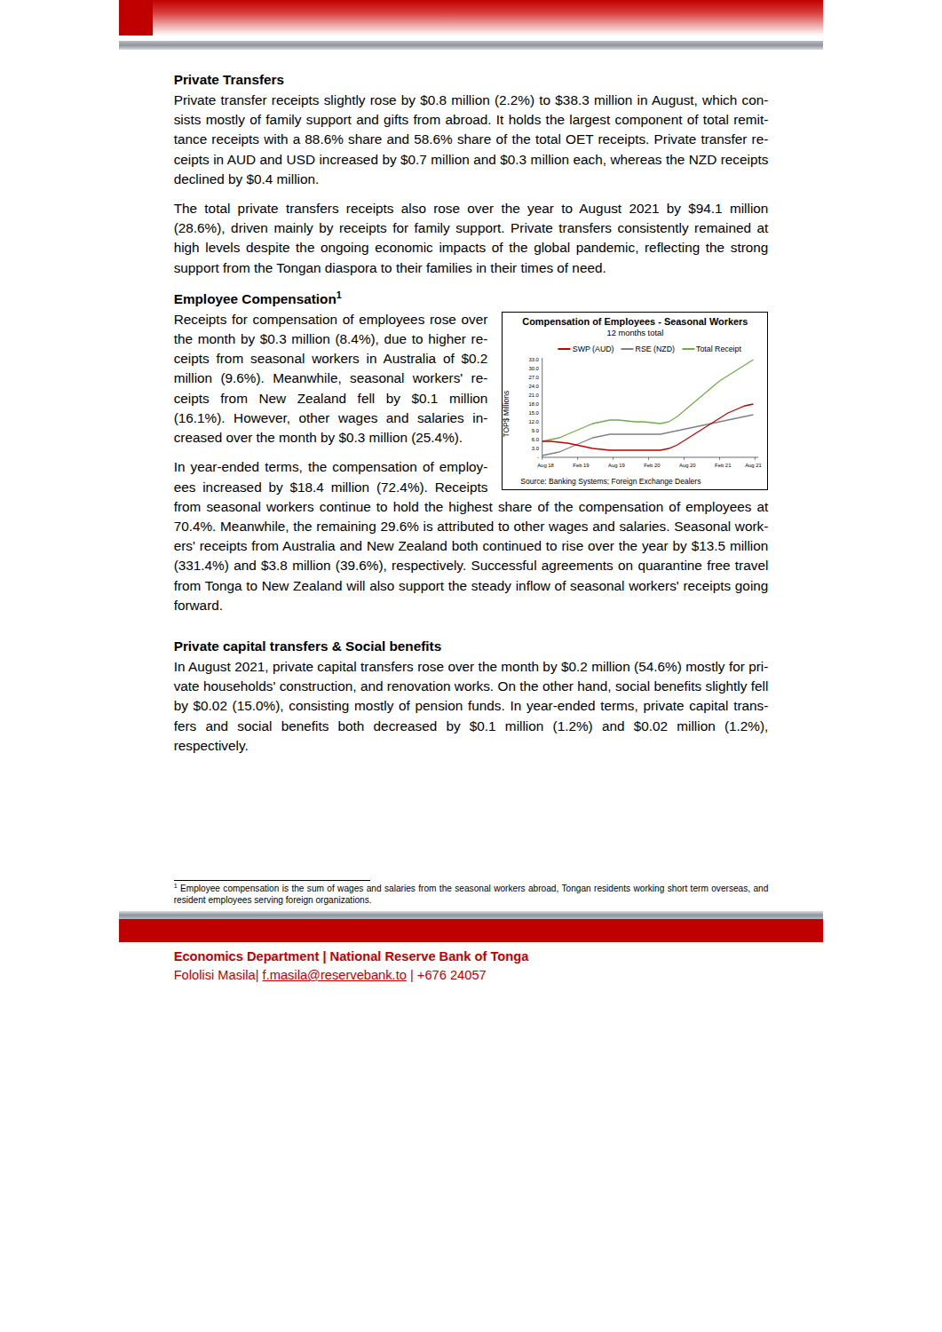Private Transfers
Private transfer receipts slightly rose by $0.8 million (2.2%) to $38.3 million in August, which consists mostly of family support and gifts from abroad. It holds the largest component of total remittance receipts with a 88.6% share and 58.6% share of the total OET receipts. Private transfer receipts in AUD and USD increased by $0.7 million and $0.3 million each, whereas the NZD receipts declined by $0.4 million.
The total private transfers receipts also rose over the year to August 2021 by $94.1 million (28.6%), driven mainly by receipts for family support. Private transfers consistently remained at high levels despite the ongoing economic impacts of the global pandemic, reflecting the strong support from the Tongan diaspora to their families in their times of need.
Employee Compensation1
Compensation of Employees - Seasonal Workers
12 months total
SWP (AUD) RSE (NZD) Total Receipt
TOP$ Millions
33.0 30.0 27.0 24.0 21.0 18.0 15.0 12.0 9.0 6.0 3.0 - Aug 18 Feb 19 Aug 19 Feb 20 Aug 20 Feb 21 Aug 21
Source: Banking Systems; Foreign Exchange Dealers
Receipts for compensation of employees rose over the month by $0.3 million (8.4%), due to higher receipts from seasonal workers in Australia of $0.2 million (9.6%). Meanwhile, seasonal workers' receipts from New Zealand fell by $0.1 million (16.1%). However, other wages and salaries increased over the month by $0.3 million (25.4%).
In year-ended terms, the compensation of employees increased by $18.4 million (72.4%). Receipts from seasonal workers continue to hold the highest share of the compensation of employees at 70.4%. Meanwhile, the remaining 29.6% is attributed to other wages and salaries. Seasonal workers' receipts from Australia and New Zealand both continued to rise over the year by $13.5 million (331.4%) and $3.8 million (39.6%), respectively. Successful agreements on quarantine free travel from Tonga to New Zealand will also support the steady inflow of seasonal workers' receipts going forward.
Private capital transfers & Social benefits
In August 2021, private capital transfers rose over the month by $0.2 million (54.6%) mostly for private households' construction, and renovation works. On the other hand, social benefits slightly fell by $0.02 (15.0%), consisting mostly of pension funds. In year-ended terms, private capital transfers and social benefits both decreased by $0.1 million (1.2%) and $0.02 million (1.2%), respectively.
1 Employee compensation is the sum of wages and salaries from the seasonal workers abroad, Tongan residents working short term overseas, and resident employees serving foreign organizations.
Economics Department | National Reserve Bank of Tonga
Fololisi Masila| f.masila@reservebank.to | +676 24057